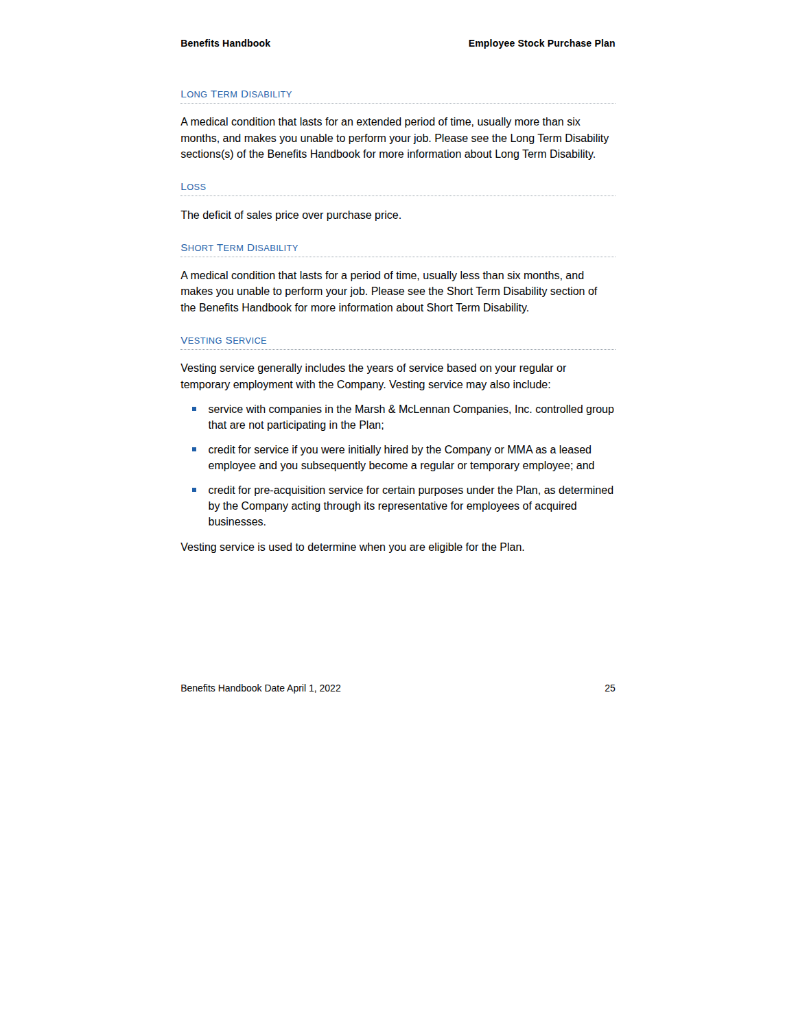Benefits Handbook
Employee Stock Purchase Plan
LONG TERM DISABILITY
A medical condition that lasts for an extended period of time, usually more than six months, and makes you unable to perform your job. Please see the Long Term Disability sections(s) of the Benefits Handbook for more information about Long Term Disability.
LOSS
The deficit of sales price over purchase price.
SHORT TERM DISABILITY
A medical condition that lasts for a period of time, usually less than six months, and makes you unable to perform your job. Please see the Short Term Disability section of the Benefits Handbook for more information about Short Term Disability.
VESTING SERVICE
Vesting service generally includes the years of service based on your regular or temporary employment with the Company. Vesting service may also include:
service with companies in the Marsh & McLennan Companies, Inc. controlled group that are not participating in the Plan;
credit for service if you were initially hired by the Company or MMA as a leased employee and you subsequently become a regular or temporary employee; and
credit for pre-acquisition service for certain purposes under the Plan, as determined by the Company acting through its representative for employees of acquired businesses.
Vesting service is used to determine when you are eligible for the Plan.
Benefits Handbook Date April 1, 2022
25